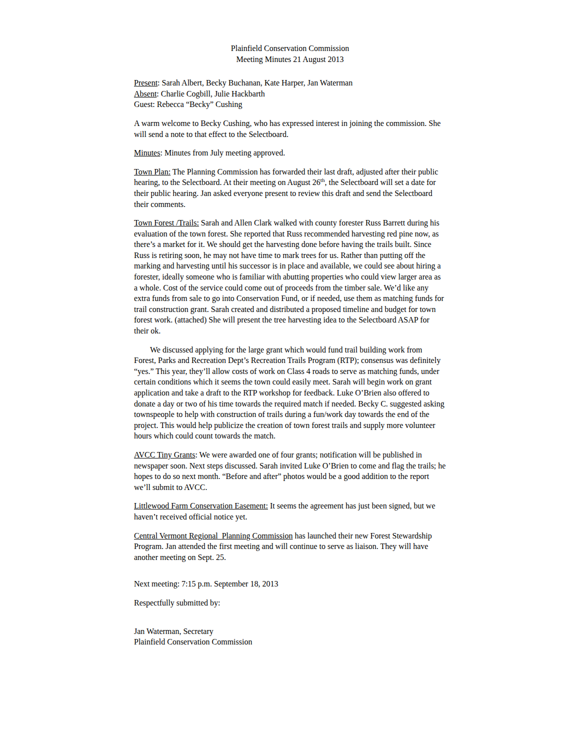Plainfield Conservation Commission Meeting Minutes 21 August 2013
Present: Sarah Albert, Becky Buchanan, Kate Harper, Jan Waterman
Absent: Charlie Cogbill, Julie Hackbarth
Guest: Rebecca “Becky” Cushing
A warm welcome to Becky Cushing, who has expressed interest in joining the commission. She will send a note to that effect to the Selectboard.
Minutes: Minutes from July meeting approved.
Town Plan: The Planning Commission has forwarded their last draft, adjusted after their public hearing, to the Selectboard. At their meeting on August 26th, the Selectboard will set a date for their public hearing. Jan asked everyone present to review this draft and send the Selectboard their comments.
Town Forest /Trails: Sarah and Allen Clark walked with county forester Russ Barrett during his evaluation of the town forest. She reported that Russ recommended harvesting red pine now, as there’s a market for it. We should get the harvesting done before having the trails built. Since Russ is retiring soon, he may not have time to mark trees for us. Rather than putting off the marking and harvesting until his successor is in place and available, we could see about hiring a forester, ideally someone who is familiar with abutting properties who could view larger area as a whole. Cost of the service could come out of proceeds from the timber sale. We’d like any extra funds from sale to go into Conservation Fund, or if needed, use them as matching funds for trail construction grant. Sarah created and distributed a proposed timeline and budget for town forest work. (attached) She will present the tree harvesting idea to the Selectboard ASAP for their ok.
We discussed applying for the large grant which would fund trail building work from Forest, Parks and Recreation Dept’s Recreation Trails Program (RTP); consensus was definitely “yes.” This year, they’ll allow costs of work on Class 4 roads to serve as matching funds, under certain conditions which it seems the town could easily meet. Sarah will begin work on grant application and take a draft to the RTP workshop for feedback. Luke O’Brien also offered to donate a day or two of his time towards the required match if needed. Becky C. suggested asking townspeople to help with construction of trails during a fun/work day towards the end of the project. This would help publicize the creation of town forest trails and supply more volunteer hours which could count towards the match.
AVCC Tiny Grants: We were awarded one of four grants; notification will be published in newspaper soon. Next steps discussed. Sarah invited Luke O’Brien to come and flag the trails; he hopes to do so next month. “Before and after” photos would be a good addition to the report we’ll submit to AVCC.
Littlewood Farm Conservation Easement: It seems the agreement has just been signed, but we haven’t received official notice yet.
Central Vermont Regional Planning Commission has launched their new Forest Stewardship Program. Jan attended the first meeting and will continue to serve as liaison. They will have another meeting on Sept. 25.
Next meeting: 7:15 p.m. September 18, 2013
Respectfully submitted by:
Jan Waterman, Secretary
Plainfield Conservation Commission